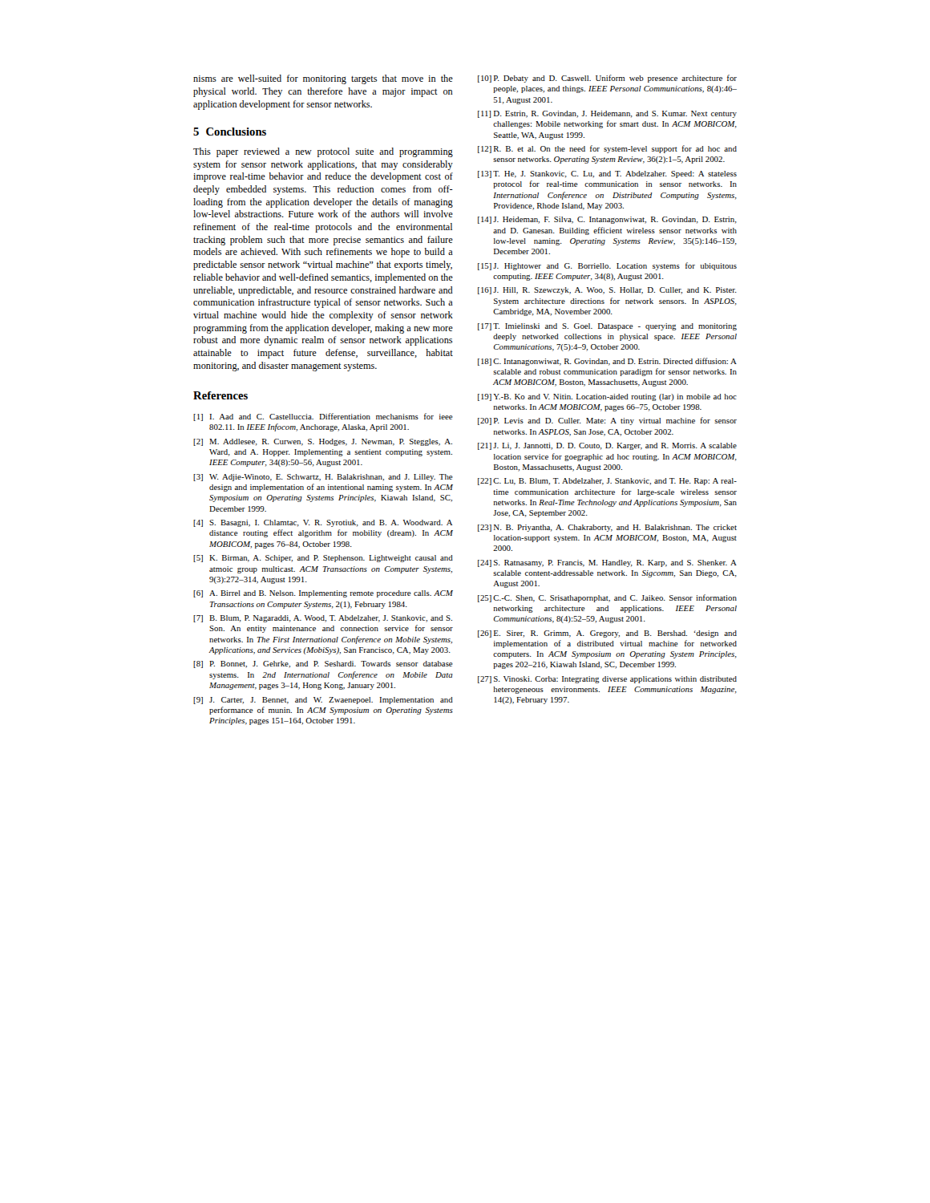nisms are well-suited for monitoring targets that move in the physical world. They can therefore have a major impact on application development for sensor networks.
5 Conclusions
This paper reviewed a new protocol suite and programming system for sensor network applications, that may considerably improve real-time behavior and reduce the development cost of deeply embedded systems. This reduction comes from off-loading from the application developer the details of managing low-level abstractions. Future work of the authors will involve refinement of the real-time protocols and the environmental tracking problem such that more precise semantics and failure models are achieved. With such refinements we hope to build a predictable sensor network “virtual machine” that exports timely, reliable behavior and well-defined semantics, implemented on the unreliable, unpredictable, and resource constrained hardware and communication infrastructure typical of sensor networks. Such a virtual machine would hide the complexity of sensor network programming from the application developer, making a new more robust and more dynamic realm of sensor network applications attainable to impact future defense, surveillance, habitat monitoring, and disaster management systems.
References
[1] I. Aad and C. Castelluccia. Differentiation mechanisms for ieee 802.11. In IEEE Infocom, Anchorage, Alaska, April 2001.
[2] M. Addlesee, R. Curwen, S. Hodges, J. Newman, P. Steggles, A. Ward, and A. Hopper. Implementing a sentient computing system. IEEE Computer, 34(8):50–56, August 2001.
[3] W. Adjie-Winoto, E. Schwartz, H. Balakrishnan, and J. Lilley. The design and implementation of an intentional naming system. In ACM Symposium on Operating Systems Principles, Kiawah Island, SC, December 1999.
[4] S. Basagni, I. Chlamtac, V. R. Syrotiuk, and B. A. Woodward. A distance routing effect algorithm for mobility (dream). In ACM MOBICOM, pages 76–84, October 1998.
[5] K. Birman, A. Schiper, and P. Stephenson. Lightweight causal and atmoic group multicast. ACM Transactions on Computer Systems, 9(3):272–314, August 1991.
[6] A. Birrel and B. Nelson. Implementing remote procedure calls. ACM Transactions on Computer Systems, 2(1), February 1984.
[7] B. Blum, P. Nagaraddi, A. Wood, T. Abdelzaher, J. Stankovic, and S. Son. An entity maintenance and connection service for sensor networks. In The First International Conference on Mobile Systems, Applications, and Services (MobiSys), San Francisco, CA, May 2003.
[8] P. Bonnet, J. Gehrke, and P. Seshardi. Towards sensor database systems. In 2nd International Conference on Mobile Data Management, pages 3–14, Hong Kong, January 2001.
[9] J. Carter, J. Bennet, and W. Zwaenepoel. Implementation and performance of munin. In ACM Symposium on Operating Systems Principles, pages 151–164, October 1991.
[10] P. Debaty and D. Caswell. Uniform web presence architecture for people, places, and things. IEEE Personal Communications, 8(4):46–51, August 2001.
[11] D. Estrin, R. Govindan, J. Heidemann, and S. Kumar. Next century challenges: Mobile networking for smart dust. In ACM MOBICOM, Seattle, WA, August 1999.
[12] R. B. et al. On the need for system-level support for ad hoc and sensor networks. Operating System Review, 36(2):1–5, April 2002.
[13] T. He, J. Stankovic, C. Lu, and T. Abdelzaher. Speed: A stateless protocol for real-time communication in sensor networks. In International Conference on Distributed Computing Systems, Providence, Rhode Island, May 2003.
[14] J. Heideman, F. Silva, C. Intanagonwiwat, R. Govindan, D. Estrin, and D. Ganesan. Building efficient wireless sensor networks with low-level naming. Operating Systems Review, 35(5):146–159, December 2001.
[15] J. Hightower and G. Borriello. Location systems for ubiquitous computing. IEEE Computer, 34(8), August 2001.
[16] J. Hill, R. Szewczyk, A. Woo, S. Hollar, D. Culler, and K. Pister. System architecture directions for network sensors. In ASPLOS, Cambridge, MA, November 2000.
[17] T. Imielinski and S. Goel. Dataspace - querying and monitoring deeply networked collections in physical space. IEEE Personal Communications, 7(5):4–9, October 2000.
[18] C. Intanagonwiwat, R. Govindan, and D. Estrin. Directed diffusion: A scalable and robust communication paradigm for sensor networks. In ACM MOBICOM, Boston, Massachusetts, August 2000.
[19] Y.-B. Ko and V. Nitin. Location-aided routing (lar) in mobile ad hoc networks. In ACM MOBICOM, pages 66–75, October 1998.
[20] P. Levis and D. Culler. Mate: A tiny virtual machine for sensor networks. In ASPLOS, San Jose, CA, October 2002.
[21] J. Li, J. Jannotti, D. D. Couto, D. Karger, and R. Morris. A scalable location service for goegraphic ad hoc routing. In ACM MOBICOM, Boston, Massachusetts, August 2000.
[22] C. Lu, B. Blum, T. Abdelzaher, J. Stankovic, and T. He. Rap: A real-time communication architecture for large-scale wireless sensor networks. In Real-Time Technology and Applications Symposium, San Jose, CA, September 2002.
[23] N. B. Priyantha, A. Chakraborty, and H. Balakrishnan. The cricket location-support system. In ACM MOBICOM, Boston, MA, August 2000.
[24] S. Ratnasamy, P. Francis, M. Handley, R. Karp, and S. Shenker. A scalable content-addressable network. In Sigcomm, San Diego, CA, August 2001.
[25] C.-C. Shen, C. Srisathapornphat, and C. Jaikeo. Sensor information networking architecture and applications. IEEE Personal Communications, 8(4):52–59, August 2001.
[26] E. Sirer, R. Grimm, A. Gregory, and B. Bershad. ‘design and implementation of a distributed virtual machine for networked computers. In ACM Symposium on Operating System Principles, pages 202–216, Kiawah Island, SC, December 1999.
[27] S. Vinoski. Corba: Integrating diverse applications within distributed heterogeneous environments. IEEE Communications Magazine, 14(2), February 1997.